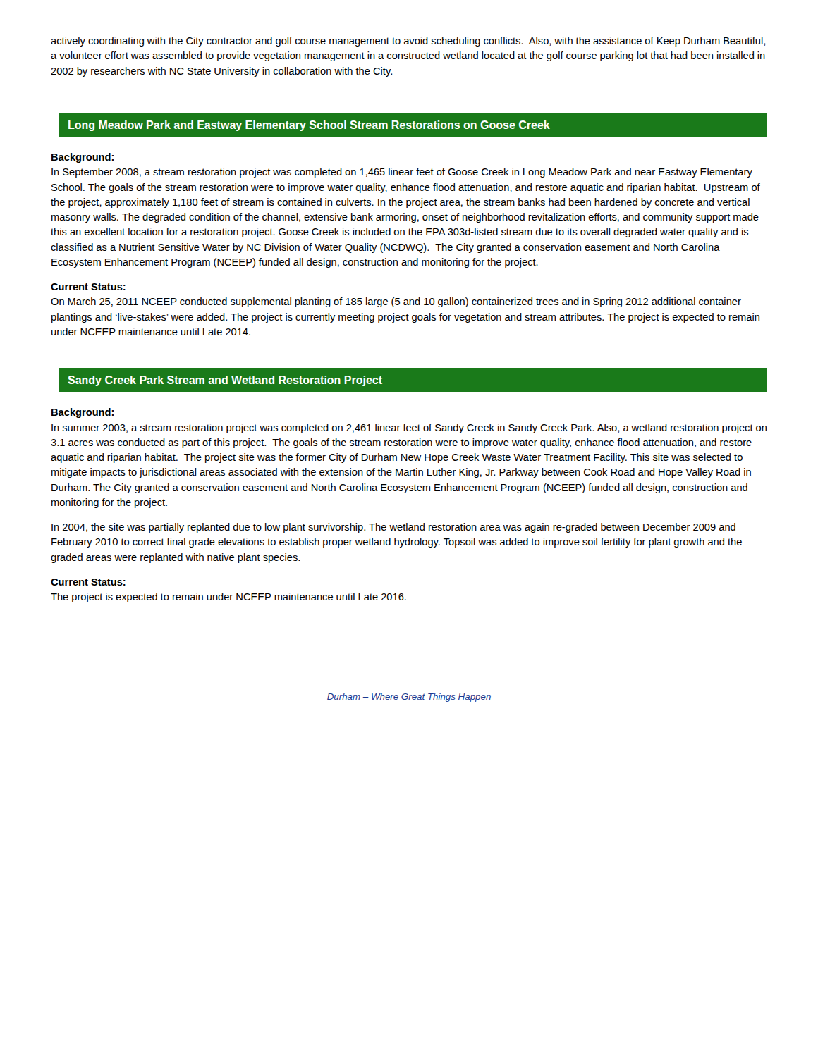actively coordinating with the City contractor and golf course management to avoid scheduling conflicts. Also, with the assistance of Keep Durham Beautiful, a volunteer effort was assembled to provide vegetation management in a constructed wetland located at the golf course parking lot that had been installed in 2002 by researchers with NC State University in collaboration with the City.
Long Meadow Park and Eastway Elementary School Stream Restorations on Goose Creek
Background:
In September 2008, a stream restoration project was completed on 1,465 linear feet of Goose Creek in Long Meadow Park and near Eastway Elementary School. The goals of the stream restoration were to improve water quality, enhance flood attenuation, and restore aquatic and riparian habitat. Upstream of the project, approximately 1,180 feet of stream is contained in culverts. In the project area, the stream banks had been hardened by concrete and vertical masonry walls. The degraded condition of the channel, extensive bank armoring, onset of neighborhood revitalization efforts, and community support made this an excellent location for a restoration project. Goose Creek is included on the EPA 303d-listed stream due to its overall degraded water quality and is classified as a Nutrient Sensitive Water by NC Division of Water Quality (NCDWQ). The City granted a conservation easement and North Carolina Ecosystem Enhancement Program (NCEEP) funded all design, construction and monitoring for the project.
Current Status:
On March 25, 2011 NCEEP conducted supplemental planting of 185 large (5 and 10 gallon) containerized trees and in Spring 2012 additional container plantings and ‘live-stakes’ were added. The project is currently meeting project goals for vegetation and stream attributes. The project is expected to remain under NCEEP maintenance until Late 2014.
Sandy Creek Park Stream and Wetland Restoration Project
Background:
In summer 2003, a stream restoration project was completed on 2,461 linear feet of Sandy Creek in Sandy Creek Park. Also, a wetland restoration project on 3.1 acres was conducted as part of this project. The goals of the stream restoration were to improve water quality, enhance flood attenuation, and restore aquatic and riparian habitat. The project site was the former City of Durham New Hope Creek Waste Water Treatment Facility. This site was selected to mitigate impacts to jurisdictional areas associated with the extension of the Martin Luther King, Jr. Parkway between Cook Road and Hope Valley Road in Durham. The City granted a conservation easement and North Carolina Ecosystem Enhancement Program (NCEEP) funded all design, construction and monitoring for the project.
In 2004, the site was partially replanted due to low plant survivorship. The wetland restoration area was again re-graded between December 2009 and February 2010 to correct final grade elevations to establish proper wetland hydrology. Topsoil was added to improve soil fertility for plant growth and the graded areas were replanted with native plant species.
Current Status:
The project is expected to remain under NCEEP maintenance until Late 2016.
Durham – Where Great Things Happen